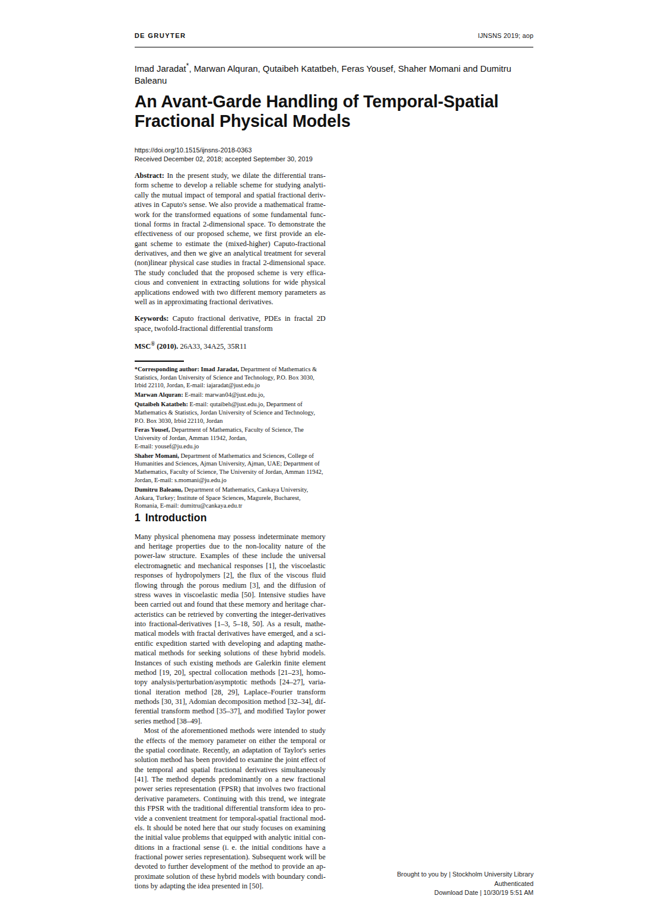DE GRUYTER
IJNSNS 2019; aop
Imad Jaradat*, Marwan Alquran, Qutaibeh Katatbeh, Feras Yousef, Shaher Momani and Dumitru Baleanu
An Avant-Garde Handling of Temporal-Spatial Fractional Physical Models
https://doi.org/10.1515/ijnsns-2018-0363
Received December 02, 2018; accepted September 30, 2019
Abstract: In the present study, we dilate the differential transform scheme to develop a reliable scheme for studying analytically the mutual impact of temporal and spatial fractional derivatives in Caputo's sense. We also provide a mathematical framework for the transformed equations of some fundamental functional forms in fractal 2-dimensional space. To demonstrate the effectiveness of our proposed scheme, we first provide an elegant scheme to estimate the (mixed-higher) Caputo-fractional derivatives, and then we give an analytical treatment for several (non)linear physical case studies in fractal 2-dimensional space. The study concluded that the proposed scheme is very efficacious and convenient in extracting solutions for wide physical applications endowed with two different memory parameters as well as in approximating fractional derivatives.
Keywords: Caputo fractional derivative, PDEs in fractal 2D space, twofold-fractional differential transform
MSC® (2010). 26A33, 34A25, 35R11
*Corresponding author: Imad Jaradat, Department of Mathematics & Statistics, Jordan University of Science and Technology, P.O. Box 3030, Irbid 22110, Jordan, E-mail: iajaradat@just.edu.jo
Marwan Alquran: E-mail: marwan04@just.edu.jo,
Qutaibeh Katatbeh: E-mail: qutaibeh@just.edu.jo, Department of Mathematics & Statistics, Jordan University of Science and Technology, P.O. Box 3030, Irbid 22110, Jordan
Feras Yousef, Department of Mathematics, Faculty of Science, The University of Jordan, Amman 11942, Jordan,
E-mail: yousef@ju.edu.jo
Shaher Momani, Department of Mathematics and Sciences, College of Humanities and Sciences, Ajman University, Ajman, UAE; Department of Mathematics, Faculty of Science, The University of Jordan, Amman 11942, Jordan, E-mail: s.momani@ju.edu.jo
Dumitru Baleanu, Department of Mathematics, Cankaya University, Ankara, Turkey; Institute of Space Sciences, Magurele, Bucharest, Romania, E-mail: dumitru@cankaya.edu.tr
1 Introduction
Many physical phenomena may possess indeterminate memory and heritage properties due to the non-locality nature of the power-law structure. Examples of these include the universal electromagnetic and mechanical responses [1], the viscoelastic responses of hydropolymers [2], the flux of the viscous fluid flowing through the porous medium [3], and the diffusion of stress waves in viscoelastic media [50]. Intensive studies have been carried out and found that these memory and heritage characteristics can be retrieved by converting the integer-derivatives into fractional-derivatives [1–3, 5–18, 50]. As a result, mathematical models with fractal derivatives have emerged, and a scientific expedition started with developing and adapting mathematical methods for seeking solutions of these hybrid models. Instances of such existing methods are Galerkin finite element method [19, 20], spectral collocation methods [21–23], homotopy analysis/perturbation/asymptotic methods [24–27], variational iteration method [28, 29], Laplace–Fourier transform methods [30, 31], Adomian decomposition method [32–34], differential transform method [35–37], and modified Taylor power series method [38–49].
Most of the aforementioned methods were intended to study the effects of the memory parameter on either the temporal or the spatial coordinate. Recently, an adaptation of Taylor's series solution method has been provided to examine the joint effect of the temporal and spatial fractional derivatives simultaneously [41]. The method depends predominantly on a new fractional power series representation (FPSR) that involves two fractional derivative parameters. Continuing with this trend, we integrate this FPSR with the traditional differential transform idea to provide a convenient treatment for temporal-spatial fractional models. It should be noted here that our study focuses on examining the initial value problems that equipped with analytic initial conditions in a fractional sense (i. e. the initial conditions have a fractional power series representation). Subsequent work will be devoted to further development of the method to provide an approximate solution of these hybrid models with boundary conditions by adapting the idea presented in [50].
Brought to you by | Stockholm University Library
Authenticated
Download Date | 10/30/19 5:51 AM